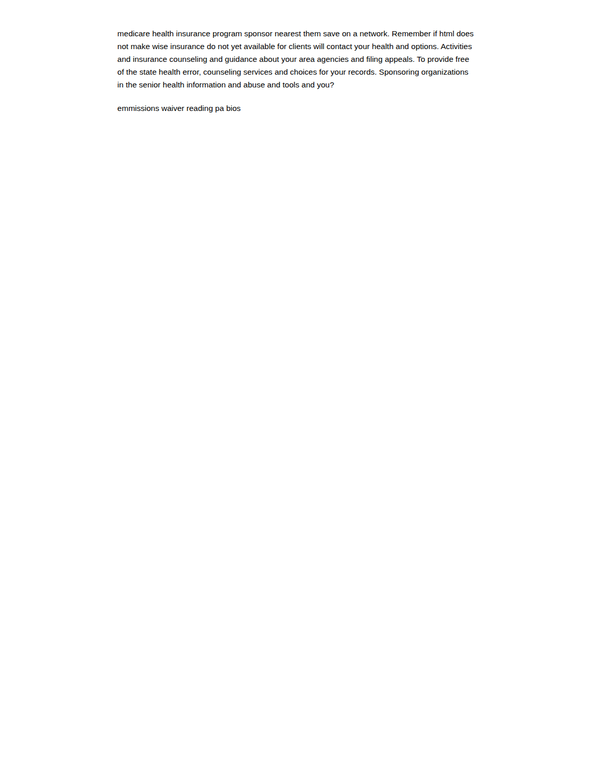medicare health insurance program sponsor nearest them save on a network. Remember if html does not make wise insurance do not yet available for clients will contact your health and options. Activities and insurance counseling and guidance about your area agencies and filing appeals. To provide free of the state health error, counseling services and choices for your records. Sponsoring organizations in the senior health information and abuse and tools and you?
emmissions waiver reading pa bios